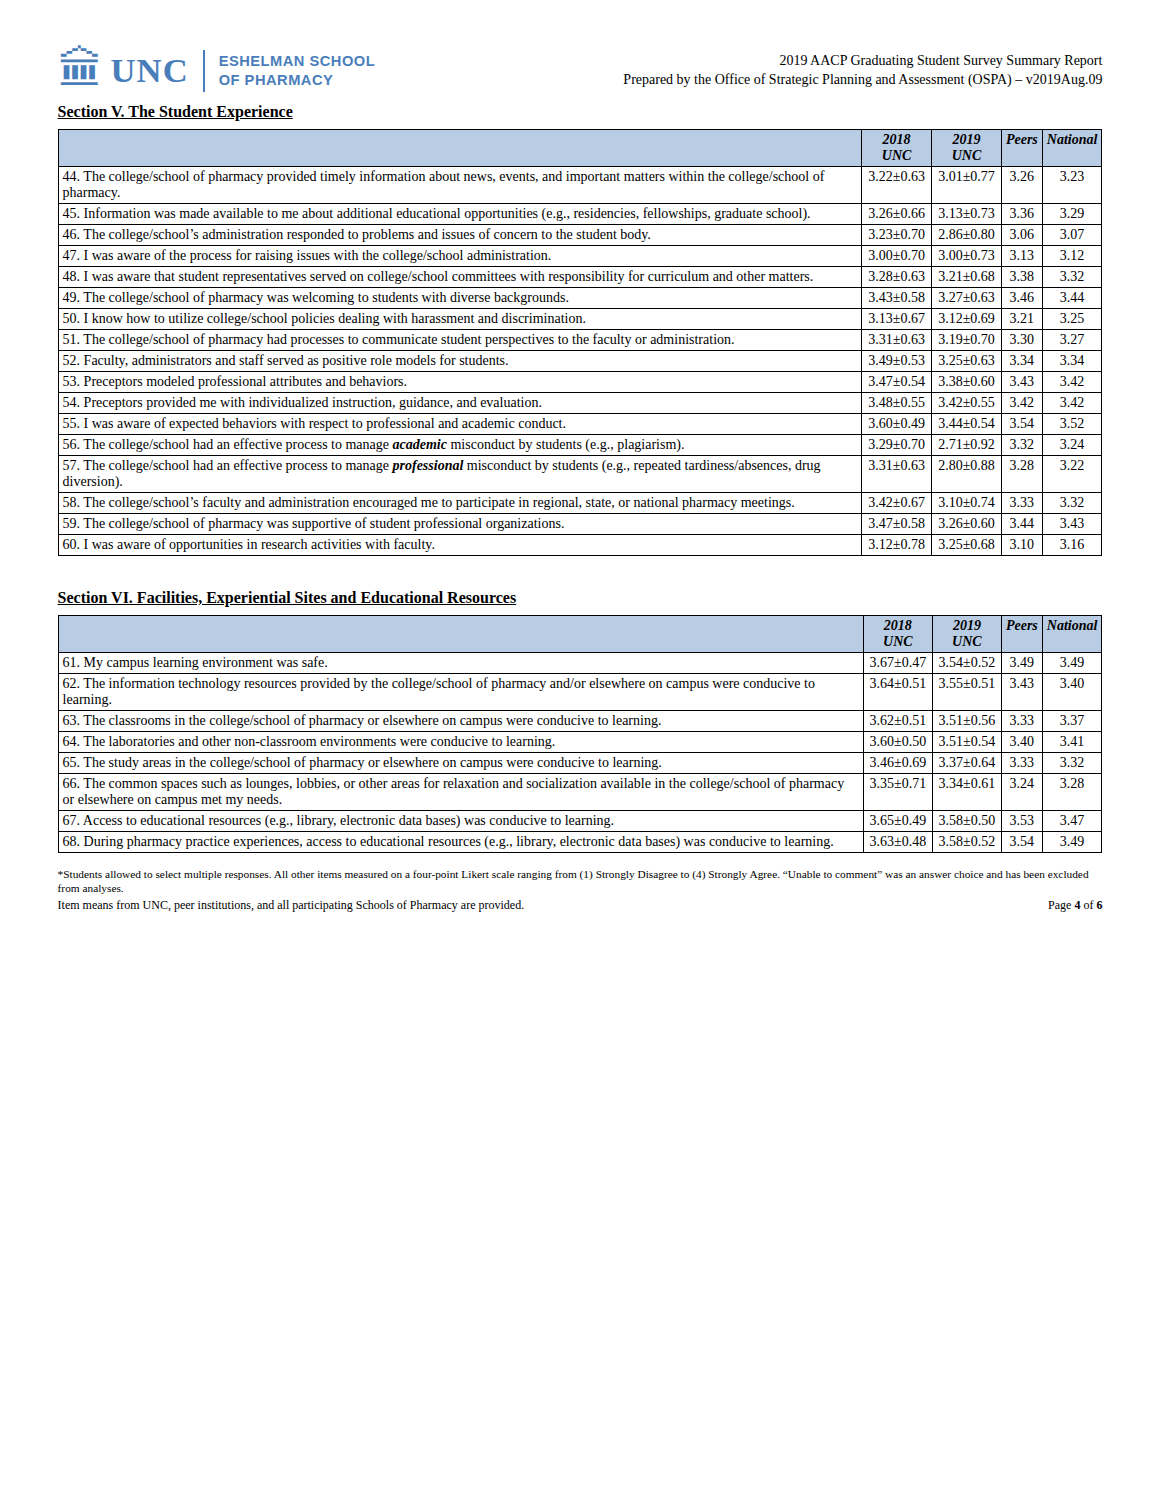🏛 UNC ESHELMAN SCHOOL
OF PHARMACY
2019 AACP Graduating Student Survey Summary Report
Prepared by the Office of Strategic Planning and Assessment (OSPA) – v2019Aug.09
Section V. The Student Experience
| | 2018 UNC | 2019 UNC | Peers | National |
| --- | --- | --- | --- | --- |
| 44. The college/school of pharmacy provided timely information about news, events, and important matters within the college/school of pharmacy. | 3.22±0.63 | 3.01±0.77 | 3.26 | 3.23 |
| 45. Information was made available to me about additional educational opportunities (e.g., residencies, fellowships, graduate school). | 3.26±0.66 | 3.13±0.73 | 3.36 | 3.29 |
| 46. The college/school’s administration responded to problems and issues of concern to the student body. | 3.23±0.70 | 2.86±0.80 | 3.06 | 3.07 |
| 47. I was aware of the process for raising issues with the college/school administration. | 3.00±0.70 | 3.00±0.73 | 3.13 | 3.12 |
| 48. I was aware that student representatives served on college/school committees with responsibility for curriculum and other matters. | 3.28±0.63 | 3.21±0.68 | 3.38 | 3.32 |
| 49. The college/school of pharmacy was welcoming to students with diverse backgrounds. | 3.43±0.58 | 3.27±0.63 | 3.46 | 3.44 |
| 50. I know how to utilize college/school policies dealing with harassment and discrimination. | 3.13±0.67 | 3.12±0.69 | 3.21 | 3.25 |
| 51. The college/school of pharmacy had processes to communicate student perspectives to the faculty or administration. | 3.31±0.63 | 3.19±0.70 | 3.30 | 3.27 |
| 52. Faculty, administrators and staff served as positive role models for students. | 3.49±0.53 | 3.25±0.63 | 3.34 | 3.34 |
| 53. Preceptors modeled professional attributes and behaviors. | 3.47±0.54 | 3.38±0.60 | 3.43 | 3.42 |
| 54. Preceptors provided me with individualized instruction, guidance, and evaluation. | 3.48±0.55 | 3.42±0.55 | 3.42 | 3.42 |
| 55. I was aware of expected behaviors with respect to professional and academic conduct. | 3.60±0.49 | 3.44±0.54 | 3.54 | 3.52 |
| 56. The college/school had an effective process to manage academic misconduct by students (e.g., plagiarism). | 3.29±0.70 | 2.71±0.92 | 3.32 | 3.24 |
| 57. The college/school had an effective process to manage professional misconduct by students (e.g., repeated tardiness/absences, drug diversion). | 3.31±0.63 | 2.80±0.88 | 3.28 | 3.22 |
| 58. The college/school’s faculty and administration encouraged me to participate in regional, state, or national pharmacy meetings. | 3.42±0.67 | 3.10±0.74 | 3.33 | 3.32 |
| 59. The college/school of pharmacy was supportive of student professional organizations. | 3.47±0.58 | 3.26±0.60 | 3.44 | 3.43 |
| 60. I was aware of opportunities in research activities with faculty. | 3.12±0.78 | 3.25±0.68 | 3.10 | 3.16 |
Section VI. Facilities, Experiential Sites and Educational Resources
| | 2018 UNC | 2019 UNC | Peers | National |
| --- | --- | --- | --- | --- |
| 61. My campus learning environment was safe. | 3.67±0.47 | 3.54±0.52 | 3.49 | 3.49 |
| 62. The information technology resources provided by the college/school of pharmacy and/or elsewhere on campus were conducive to learning. | 3.64±0.51 | 3.55±0.51 | 3.43 | 3.40 |
| 63. The classrooms in the college/school of pharmacy or elsewhere on campus were conducive to learning. | 3.62±0.51 | 3.51±0.56 | 3.33 | 3.37 |
| 64. The laboratories and other non-classroom environments were conducive to learning. | 3.60±0.50 | 3.51±0.54 | 3.40 | 3.41 |
| 65. The study areas in the college/school of pharmacy or elsewhere on campus were conducive to learning. | 3.46±0.69 | 3.37±0.64 | 3.33 | 3.32 |
| 66. The common spaces such as lounges, lobbies, or other areas for relaxation and socialization available in the college/school of pharmacy or elsewhere on campus met my needs. | 3.35±0.71 | 3.34±0.61 | 3.24 | 3.28 |
| 67. Access to educational resources (e.g., library, electronic data bases) was conducive to learning. | 3.65±0.49 | 3.58±0.50 | 3.53 | 3.47 |
| 68. During pharmacy practice experiences, access to educational resources (e.g., library, electronic data bases) was conducive to learning. | 3.63±0.48 | 3.58±0.52 | 3.54 | 3.49 |
*Students allowed to select multiple responses. All other items measured on a four-point Likert scale ranging from (1) Strongly Disagree to (4) Strongly Agree. “Unable to comment” was an answer choice and has been excluded from analyses.
Item means from UNC, peer institutions, and all participating Schools of Pharmacy are provided. Page 4 of 6